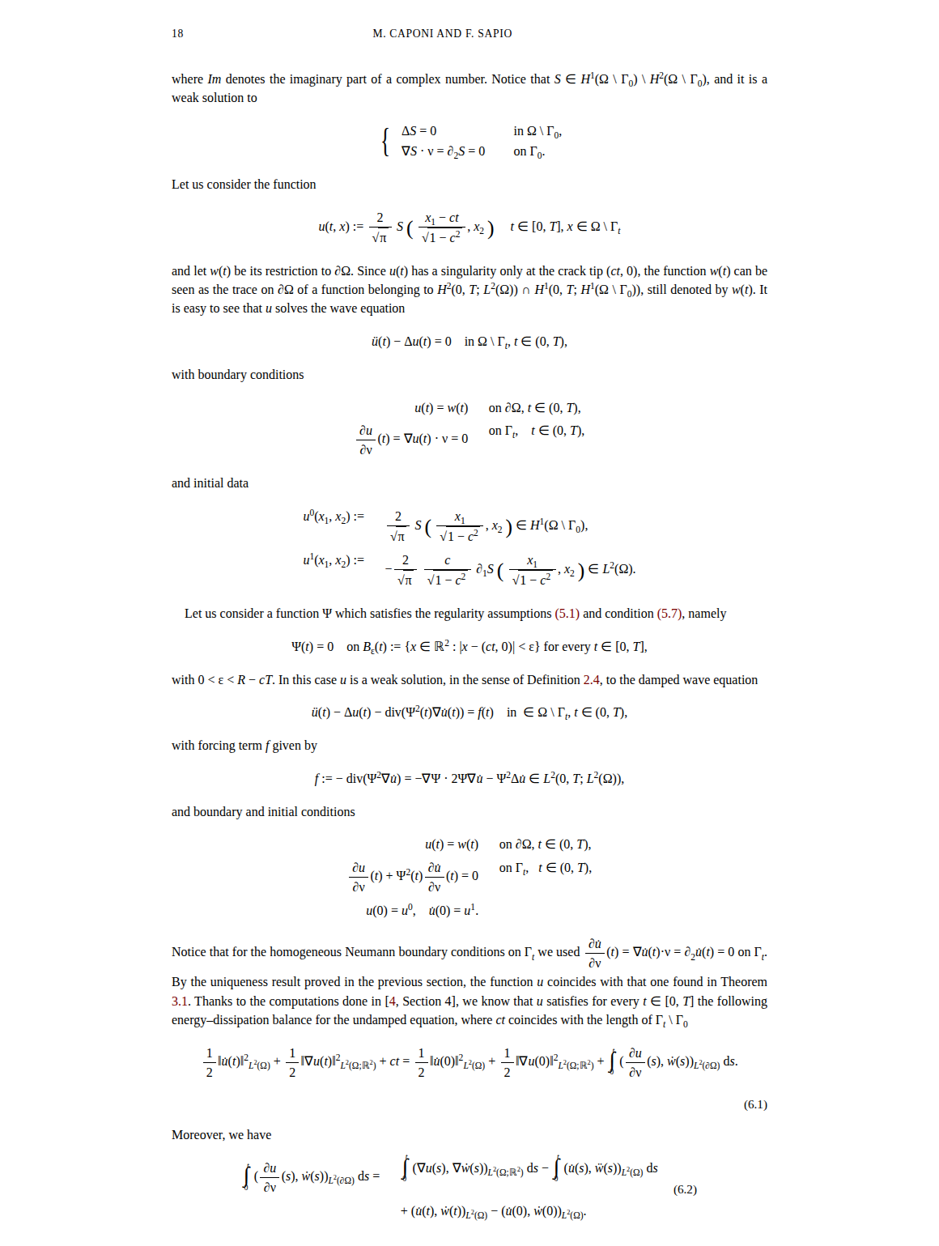18 M. Caponi and F. Sapio
where Im denotes the imaginary part of a complex number. Notice that S ∈ H1(Ω \ Γ0) \ H2(Ω \ Γ0), and it is a weak solution to
{ ΔS = 0 in Ω \ Γ0, ∇S · ν = ∂2S = 0 on Γ0.
Let us consider the function
u(t, x) := 2√π S ( x1 − ct√1 − c2, x2 ) t ∈ [0, T], x ∈ Ω \ Γt
and let w(t) be its restriction to ∂Ω. Since u(t) has a singularity only at the crack tip (ct, 0), the function w(t) can be seen as the trace on ∂Ω of a function belonging to H2(0, T; L2(Ω)) ∩ H1(0, T; H1(Ω \ Γ0)), still denoted by w(t). It is easy to see that u solves the wave equation
ü(t) − Δu(t) = 0 in Ω \ Γt, t ∈ (0, T),
with boundary conditions
u(t) = w(t) on ∂Ω, t ∈ (0, T), ∂u∂ν(t) = ∇u(t) · ν = 0 on Γt, t ∈ (0, T),
and initial data
u0(x1, x2) := 2√π S ( x1√1 − c2, x2 ) ∈ H1(Ω \ Γ0), u1(x1, x2) := −2√π c√1 − c2 ∂1S ( x1√1 − c2, x2 ) ∈ L2(Ω).
Let us consider a function Ψ which satisfies the regularity assumptions (5.1) and condition (5.7), namely
Ψ(t) = 0 on Bε(t) := {x ∈ ℝ2 : |x − (ct, 0)| < ε} for every t ∈ [0, T],
with 0 < ε < R − cT. In this case u is a weak solution, in the sense of Definition 2.4, to the damped wave equation
ü(t) − Δu(t) − div(Ψ2(t)∇u̇(t)) = f(t) in ∈ Ω \ Γt, t ∈ (0, T),
with forcing term f given by
f := − div(Ψ2∇u̇) = −∇Ψ · 2Ψ∇u̇ − Ψ2Δu̇ ∈ L2(0, T; L2(Ω)),
and boundary and initial conditions
u(t) = w(t) on ∂Ω, t ∈ (0, T), ∂u∂ν(t) + Ψ2(t)∂u̇∂ν(t) = 0 on Γt, t ∈ (0, T), u(0) = u0, u̇(0) = u1.
Notice that for the homogeneous Neumann boundary conditions on Γt we used ∂u̇∂ν(t) = ∇u̇(t)·ν = ∂2u̇(t) = 0 on Γt. By the uniqueness result proved in the previous section, the function u coincides with that one found in Theorem 3.1. Thanks to the computations done in [4, Section 4], we know that u satisfies for every t ∈ [0, T] the following energy–dissipation balance for the undamped equation, where ct coincides with the length of Γt \ Γ0
12‖u̇(t)‖2L2(Ω) + 12‖∇u(t)‖2L2(Ω;ℝ2) + ct = 12‖u̇(0)‖2L2(Ω) + 12‖∇u(0)‖2L2(Ω;ℝ2) + ∫t 0 (∂u∂ν(s), ẇ(s))L2(∂Ω) ds.
(6.1)
Moreover, we have
∫t 0 (∂u∂ν(s), ẇ(s))L2(∂Ω) ds = ∫t 0 (∇u(s), ∇ẇ(s))L2(Ω;ℝ2) ds − ∫t 0 (u̇(s), ẅ(s))L2(Ω) ds + (u̇(t), ẇ(t))L2(Ω) − (u̇(0), ẇ(0))L2(Ω). (6.2)